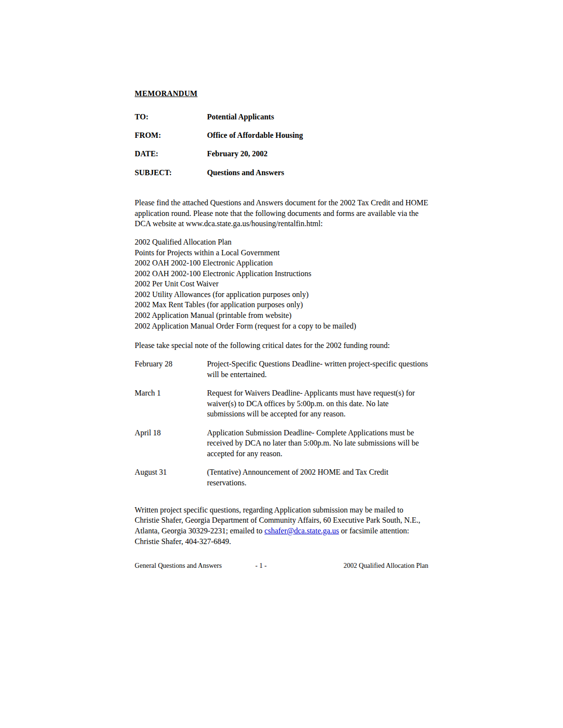MEMORANDUM
| TO: | Potential Applicants |
| FROM: | Office of Affordable Housing |
| DATE: | February 20, 2002 |
| SUBJECT: | Questions and Answers |
Please find the attached Questions and Answers document for the 2002 Tax Credit and HOME application round. Please note that the following documents and forms are available via the DCA website at www.dca.state.ga.us/housing/rentalfin.html:
2002 Qualified Allocation Plan
Points for Projects within a Local Government
2002 OAH 2002-100 Electronic Application
2002 OAH 2002-100 Electronic Application Instructions
2002 Per Unit Cost Waiver
2002 Utility Allowances (for application purposes only)
2002 Max Rent Tables (for application purposes only)
2002 Application Manual (printable from website)
2002 Application Manual Order Form (request for a copy to be mailed)
Please take special note of the following critical dates for the 2002 funding round:
| February 28 | Project-Specific Questions Deadline- written project-specific questions will be entertained. |
| March 1 | Request for Waivers Deadline- Applicants must have request(s) for waiver(s) to DCA offices by 5:00p.m. on this date. No late submissions will be accepted for any reason. |
| April 18 | Application Submission Deadline- Complete Applications must be received by DCA no later than 5:00p.m. No late submissions will be accepted for any reason. |
| August 31 | (Tentative) Announcement of 2002 HOME and Tax Credit reservations. |
Written project specific questions, regarding Application submission may be mailed to Christie Shafer, Georgia Department of Community Affairs, 60 Executive Park South, N.E., Atlanta, Georgia 30329-2231; emailed to cshafer@dca.state.ga.us or facsimile attention: Christie Shafer, 404-327-6849.
| General Questions and Answers | - 1 - | 2002 Qualified Allocation Plan |